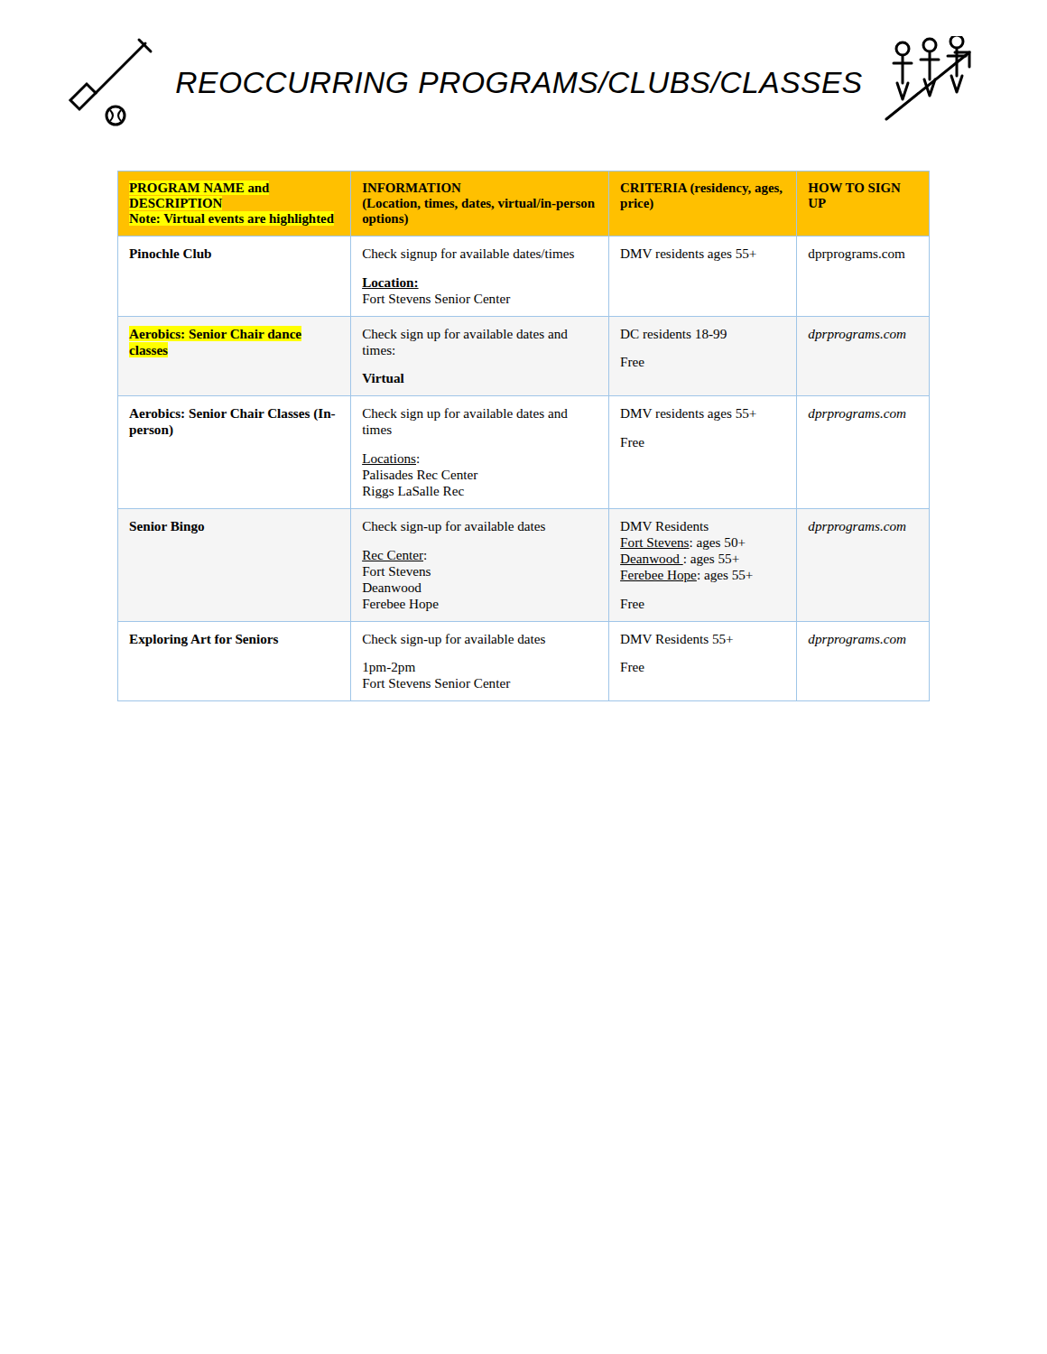REOCCURRING PROGRAMS/CLUBS/CLASSES
| PROGRAM NAME and DESCRIPTION Note: Virtual events are highlighted | INFORMATION (Location, times, dates, virtual/in-person options) | CRITERIA (residency, ages, price) | HOW TO SIGN UP |
| --- | --- | --- | --- |
| Pinochle Club | Check signup for available dates/times Location: Fort Stevens Senior Center | DMV residents ages 55+ | dprprograms.com |
| Aerobics: Senior Chair dance classes | Check sign up for available dates and times: Virtual | DC residents 18-99 Free | dprprograms.com |
| Aerobics: Senior Chair Classes (In-person) | Check sign up for available dates and times Locations : Palisades Rec Center Riggs LaSalle Rec | DMV residents ages 55+ Free | dprprograms.com |
| Senior Bingo | Check sign-up for available dates Rec Center : Fort Stevens Deanwood Ferebee Hope | DMV Residents Fort Stevens : ages 50+ Deanwood : ages 55+ Ferebee Hope : ages 55+ Free | dprprograms.com |
| Exploring Art for Seniors | Check sign-up for available dates 1pm-2pm Fort Stevens Senior Center | DMV Residents 55+ Free | dprprograms.com |